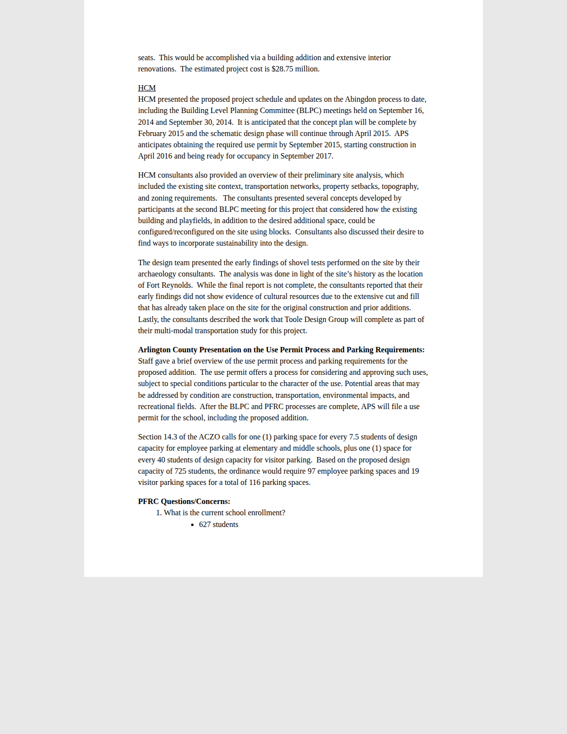seats. This would be accomplished via a building addition and extensive interior renovations. The estimated project cost is $28.75 million.
HCM
HCM presented the proposed project schedule and updates on the Abingdon process to date, including the Building Level Planning Committee (BLPC) meetings held on September 16, 2014 and September 30, 2014. It is anticipated that the concept plan will be complete by February 2015 and the schematic design phase will continue through April 2015. APS anticipates obtaining the required use permit by September 2015, starting construction in April 2016 and being ready for occupancy in September 2017.
HCM consultants also provided an overview of their preliminary site analysis, which included the existing site context, transportation networks, property setbacks, topography, and zoning requirements. The consultants presented several concepts developed by participants at the second BLPC meeting for this project that considered how the existing building and playfields, in addition to the desired additional space, could be configured/reconfigured on the site using blocks. Consultants also discussed their desire to find ways to incorporate sustainability into the design.
The design team presented the early findings of shovel tests performed on the site by their archaeology consultants. The analysis was done in light of the site’s history as the location of Fort Reynolds. While the final report is not complete, the consultants reported that their early findings did not show evidence of cultural resources due to the extensive cut and fill that has already taken place on the site for the original construction and prior additions. Lastly, the consultants described the work that Toole Design Group will complete as part of their multi-modal transportation study for this project.
Arlington County Presentation on the Use Permit Process and Parking Requirements:
Staff gave a brief overview of the use permit process and parking requirements for the proposed addition. The use permit offers a process for considering and approving such uses, subject to special conditions particular to the character of the use. Potential areas that may be addressed by condition are construction, transportation, environmental impacts, and recreational fields. After the BLPC and PFRC processes are complete, APS will file a use permit for the school, including the proposed addition.
Section 14.3 of the ACZO calls for one (1) parking space for every 7.5 students of design capacity for employee parking at elementary and middle schools, plus one (1) space for every 40 students of design capacity for visitor parking. Based on the proposed design capacity of 725 students, the ordinance would require 97 employee parking spaces and 19 visitor parking spaces for a total of 116 parking spaces.
PFRC Questions/Concerns:
What is the current school enrollment?
627 students